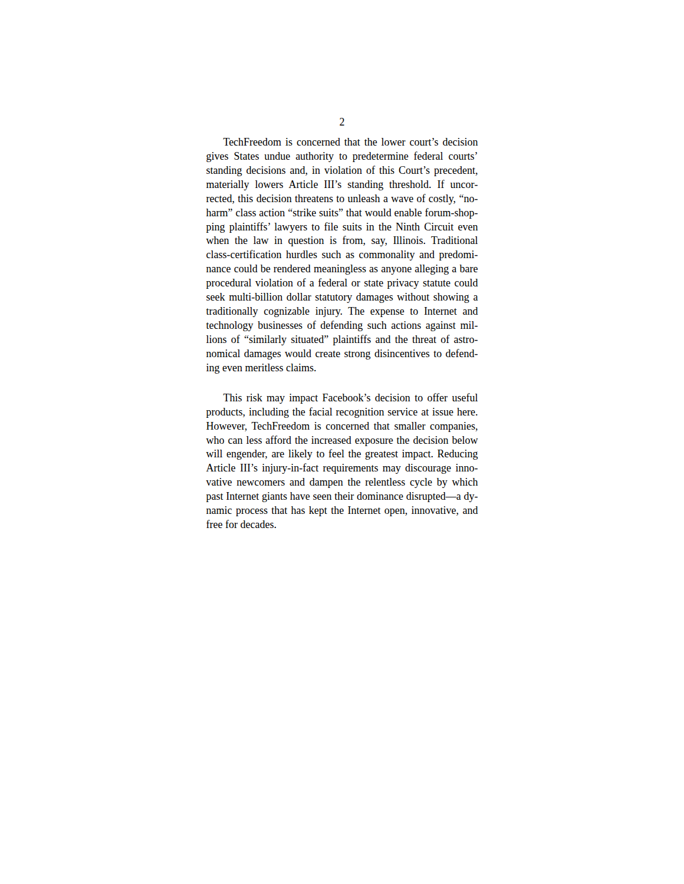2
TechFreedom is concerned that the lower court’s decision gives States undue authority to predetermine federal courts’ standing decisions and, in violation of this Court’s precedent, materially lowers Article III’s standing threshold. If uncorrected, this decision threatens to unleash a wave of costly, “no-harm” class action “strike suits” that would enable forum-shopping plaintiffs’ lawyers to file suits in the Ninth Circuit even when the law in question is from, say, Illinois. Traditional class-certification hurdles such as commonality and predominance could be rendered meaningless as anyone alleging a bare procedural violation of a federal or state privacy statute could seek multi-billion dollar statutory damages without showing a traditionally cognizable injury. The expense to Internet and technology businesses of defending such actions against millions of “similarly situated” plaintiffs and the threat of astronomical damages would create strong disincentives to defending even meritless claims.
This risk may impact Facebook’s decision to offer useful products, including the facial recognition service at issue here. However, TechFreedom is concerned that smaller companies, who can less afford the increased exposure the decision below will engender, are likely to feel the greatest impact. Reducing Article III’s injury-in-fact requirements may discourage innovative newcomers and dampen the relentless cycle by which past Internet giants have seen their dominance disrupted—a dynamic process that has kept the Internet open, innovative, and free for decades.